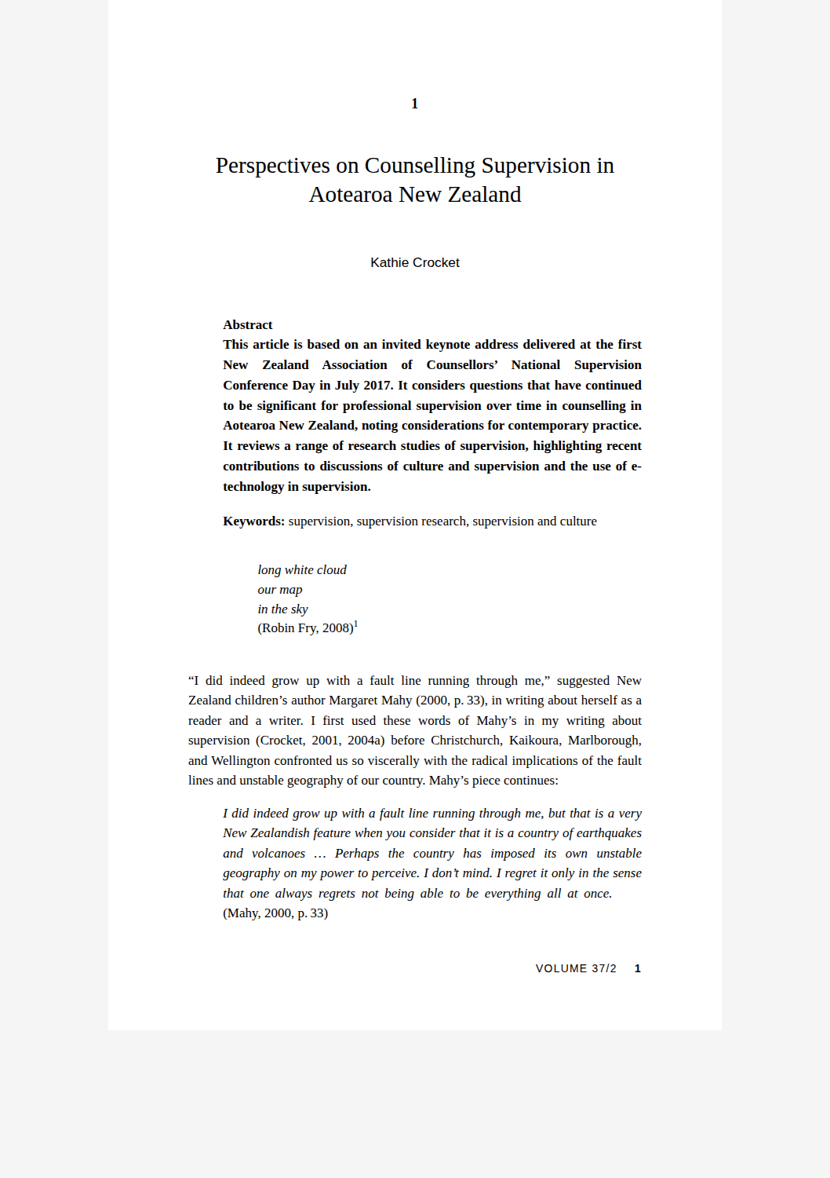1
Perspectives on Counselling Supervision in
Aotearoa New Zealand
Kathie Crocket
Abstract
This article is based on an invited keynote address delivered at the first New Zealand Association of Counsellors’ National Supervision Conference Day in July 2017. It considers questions that have continued to be significant for professional supervision over time in counselling in Aotearoa New Zealand, noting considerations for contemporary practice. It reviews a range of research studies of supervision, highlighting recent contributions to discussions of culture and supervision and the use of e-technology in supervision.
Keywords: supervision, supervision research, supervision and culture
long white cloud
our map
in the sky
(Robin Fry, 2008)1
“I did indeed grow up with a fault line running through me,” suggested New Zealand children’s author Margaret Mahy (2000, p. 33), in writing about herself as a reader and a writer. I first used these words of Mahy’s in my writing about supervision (Crocket, 2001, 2004a) before Christchurch, Kaikoura, Marlborough, and Wellington confronted us so viscerally with the radical implications of the fault lines and unstable geography of our country. Mahy’s piece continues:
I did indeed grow up with a fault line running through me, but that is a very New Zealandish feature when you consider that it is a country of earthquakes and volcanoes … Perhaps the country has imposed its own unstable geography on my power to perceive. I don’t mind. I regret it only in the sense that one always regrets not being able to be everything all at once. (Mahy, 2000, p. 33)
VOLUME 37/21